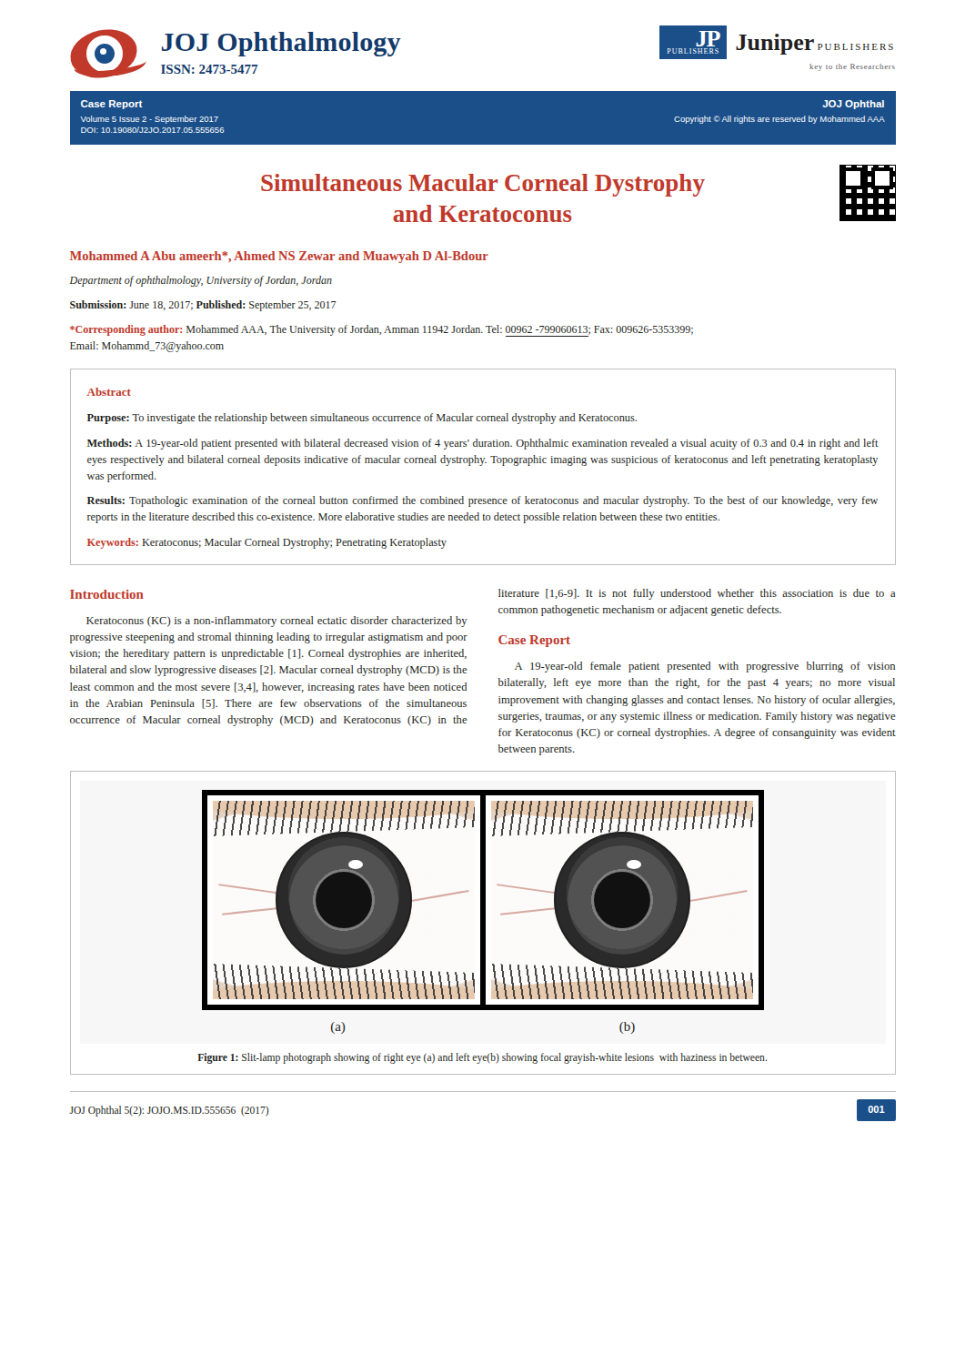JOJ Ophthalmology
ISSN: 2473-5477
JPPUBLISHERS Juniper PUBLISHERS
key to the Researchers
Case Report Volume 5 Issue 2 - September 2017
DOI: 10.19080/J2JO.2017.05.555656
JOJ Ophthal Copyright © All rights are reserved by Mohammed AAA
Simultaneous Macular Corneal Dystrophy
and Keratoconus
Mohammed A Abu ameerh*, Ahmed NS Zewar and Muawyah D Al-Bdour
Department of ophthalmology, University of Jordan, Jordan
Submission: June 18, 2017; Published: September 25, 2017
*Corresponding author: Mohammed AAA, The University of Jordan, Amman 11942 Jordan. Tel: 00962 -799060613; Fax: 009626-5353399;
Email: Mohammd_73@yahoo.com
Abstract
Purpose: To investigate the relationship between simultaneous occurrence of Macular corneal dystrophy and Keratoconus.
Methods: A 19-year-old patient presented with bilateral decreased vision of 4 years' duration. Ophthalmic examination revealed a visual acuity of 0.3 and 0.4 in right and left eyes respectively and bilateral corneal deposits indicative of macular corneal dystrophy. Topographic imaging was suspicious of keratoconus and left penetrating keratoplasty was performed.
Results: Topathologic examination of the corneal button confirmed the combined presence of keratoconus and macular dystrophy. To the best of our knowledge, very few reports in the literature described this co-existence. More elaborative studies are needed to detect possible relation between these two entities.
Keywords: Keratoconus; Macular Corneal Dystrophy; Penetrating Keratoplasty
Introduction
Keratoconus (KC) is a non-inflammatory corneal ectatic disorder characterized by progressive steepening and stromal thinning leading to irregular astigmatism and poor vision; the hereditary pattern is unpredictable [1]. Corneal dystrophies are inherited, bilateral and slow lyprogressive diseases [2]. Macular corneal dystrophy (MCD) is the least common and the most severe [3,4], however, increasing rates have been noticed in the Arabian Peninsula [5]. There are few observations of the simultaneous occurrence of Macular corneal dystrophy (MCD) and Keratoconus (KC) in the literature [1,6-9]. It is not fully understood whether this association is due to a common pathogenetic mechanism or adjacent genetic defects.
Case Report
A 19-year-old female patient presented with progressive blurring of vision bilaterally, left eye more than the right, for the past 4 years; no more visual improvement with changing glasses and contact lenses. No history of ocular allergies, surgeries, traumas, or any systemic illness or medication. Family history was negative for Keratoconus (KC) or corneal dystrophies. A degree of consanguinity was evident between parents.
(a)
(b)
Figure 1: Slit-lamp photograph showing of right eye (a) and left eye(b) showing focal grayish-white lesions with haziness in between.
JOJ Ophthal 5(2): JOJO.MS.ID.555656 (2017)
001